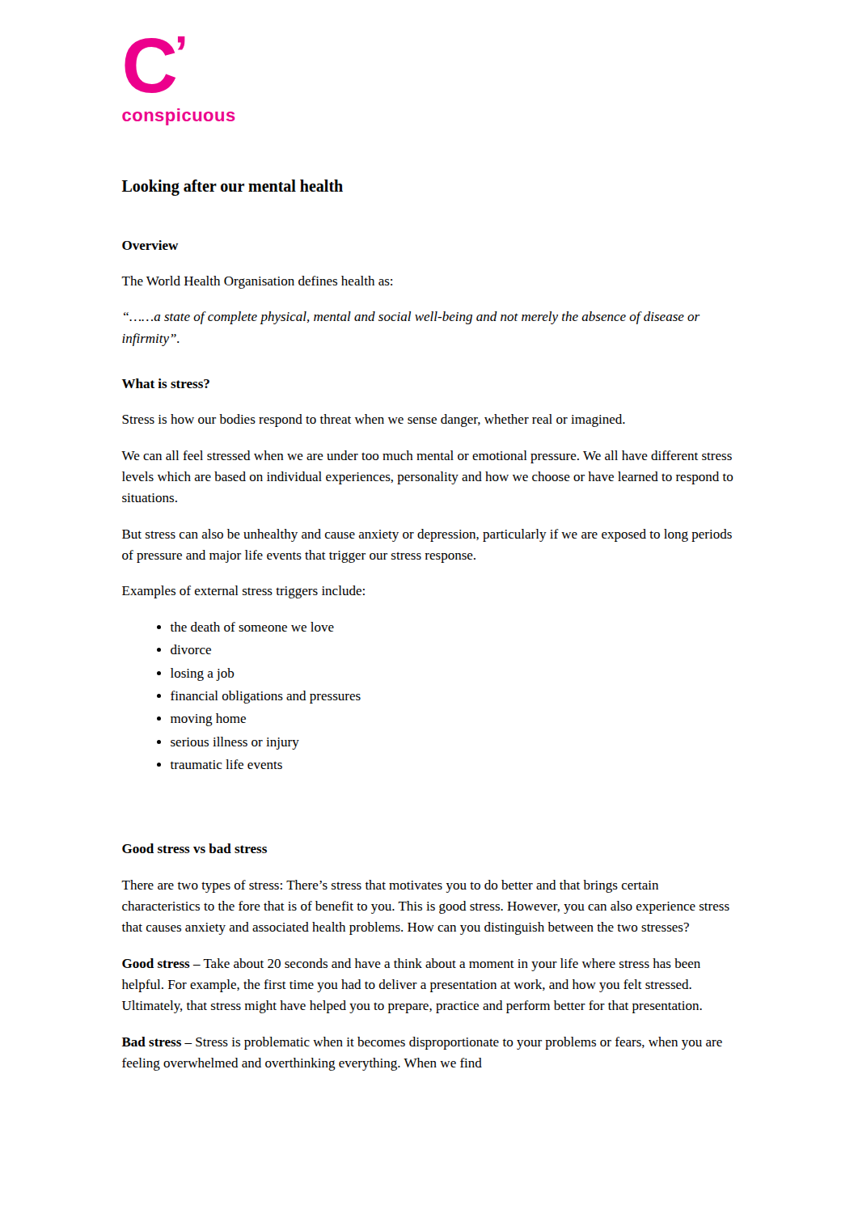C’
conspicuous
Looking after our mental health
Overview
The World Health Organisation defines health as:
“……a state of complete physical, mental and social well-being and not merely the absence of disease or infirmity”.
What is stress?
Stress is how our bodies respond to threat when we sense danger, whether real or imagined.
We can all feel stressed when we are under too much mental or emotional pressure. We all have different stress levels which are based on individual experiences, personality and how we choose or have learned to respond to situations.
But stress can also be unhealthy and cause anxiety or depression, particularly if we are exposed to long periods of pressure and major life events that trigger our stress response.
Examples of external stress triggers include:
the death of someone we love
divorce
losing a job
financial obligations and pressures
moving home
serious illness or injury
traumatic life events
Good stress vs bad stress
There are two types of stress: There’s stress that motivates you to do better and that brings certain characteristics to the fore that is of benefit to you. This is good stress. However, you can also experience stress that causes anxiety and associated health problems. How can you distinguish between the two stresses?
Good stress – Take about 20 seconds and have a think about a moment in your life where stress has been helpful. For example, the first time you had to deliver a presentation at work, and how you felt stressed. Ultimately, that stress might have helped you to prepare, practice and perform better for that presentation.
Bad stress – Stress is problematic when it becomes disproportionate to your problems or fears, when you are feeling overwhelmed and overthinking everything. When we find